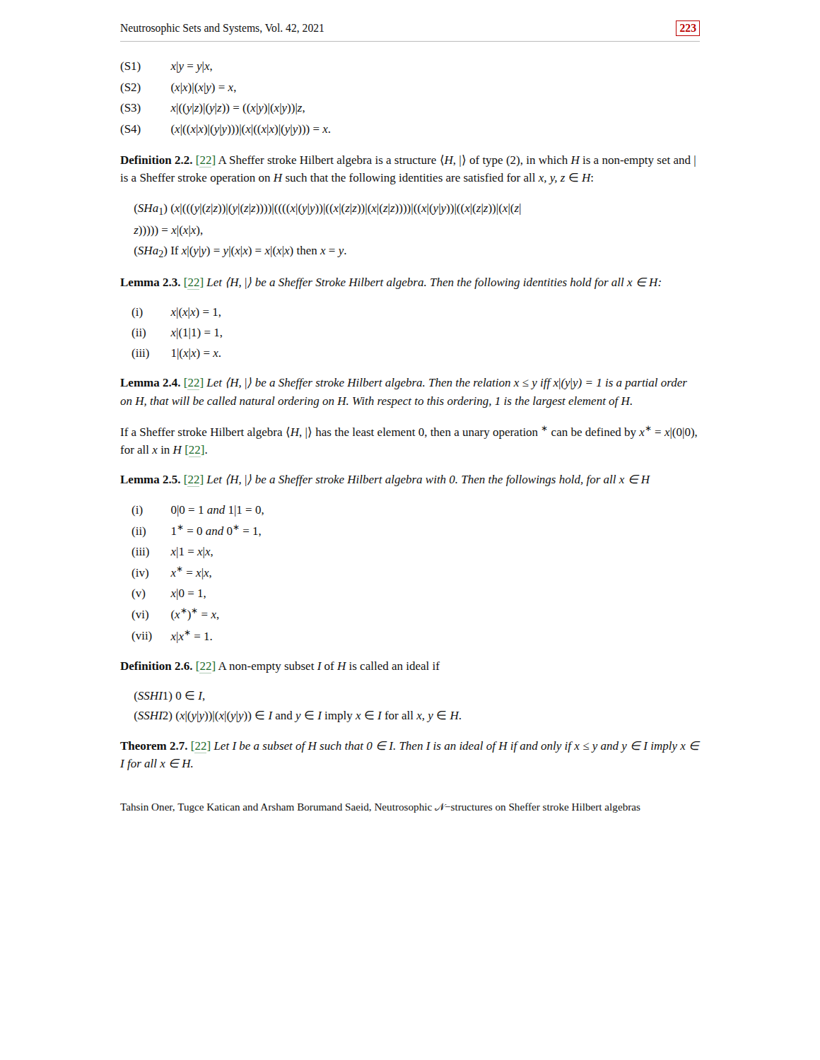Neutrosophic Sets and Systems, Vol. 42, 2021
223
(S1) x|y = y|x,
(S2) (x|x)|(x|y) = x,
(S3) x|((y|z)|(y|z)) = ((x|y)|(x|y))|z,
(S4) (x|((x|x)|(y|y)))|(x|((x|x)|(y|y))) = x.
Definition 2.2. [22] A Sheffer stroke Hilbert algebra is a structure ⟨H, |⟩ of type (2), in which H is a non-empty set and | is a Sheffer stroke operation on H such that the following identities are satisfied for all x, y, z ∈ H:
(SHa1) (x|(((y|(z|z))|(y|(z|z))))|((((x|(y|y))|((x|(z|z))|(x|(z|z))))|((x|(y|y))|((x|(z|z))|(x|(z|
z))))) = x|(x|x),
(SHa2) If x|(y|y) = y|(x|x) = x|(x|x) then x = y.
Lemma 2.3. [22] Let ⟨H, |⟩ be a Sheffer Stroke Hilbert algebra. Then the following identities hold for all x ∈ H:
(i) x|(x|x) = 1,
(ii) x|(1|1) = 1,
(iii) 1|(x|x) = x.
Lemma 2.4. [22] Let ⟨H, |⟩ be a Sheffer stroke Hilbert algebra. Then the relation x ≤ y iff x|(y|y) = 1 is a partial order on H, that will be called natural ordering on H. With respect to this ordering, 1 is the largest element of H.
If a Sheffer stroke Hilbert algebra ⟨H, |⟩ has the least element 0, then a unary operation ∗ can be defined by x∗ = x|(0|0), for all x in H [22].
Lemma 2.5. [22] Let ⟨H, |⟩ be a Sheffer stroke Hilbert algebra with 0. Then the followings hold, for all x ∈ H
(i) 0|0 = 1 and 1|1 = 0,
(ii) 1∗ = 0 and 0∗ = 1,
(iii) x|1 = x|x,
(iv) x∗ = x|x,
(v) x|0 = 1,
(vi) (x∗)∗ = x,
(vii) x|x∗ = 1.
Definition 2.6. [22] A non-empty subset I of H is called an ideal if
(SSHI1) 0 ∈ I,
(SSHI2) (x|(y|y))|(x|(y|y)) ∈ I and y ∈ I imply x ∈ I for all x, y ∈ H.
Theorem 2.7. [22] Let I be a subset of H such that 0 ∈ I. Then I is an ideal of H if and only if x ≤ y and y ∈ I imply x ∈ I for all x ∈ H.
Tahsin Oner, Tugce Katican and Arsham Borumand Saeid, Neutrosophic 𝒩−structures on Sheffer stroke Hilbert algebras